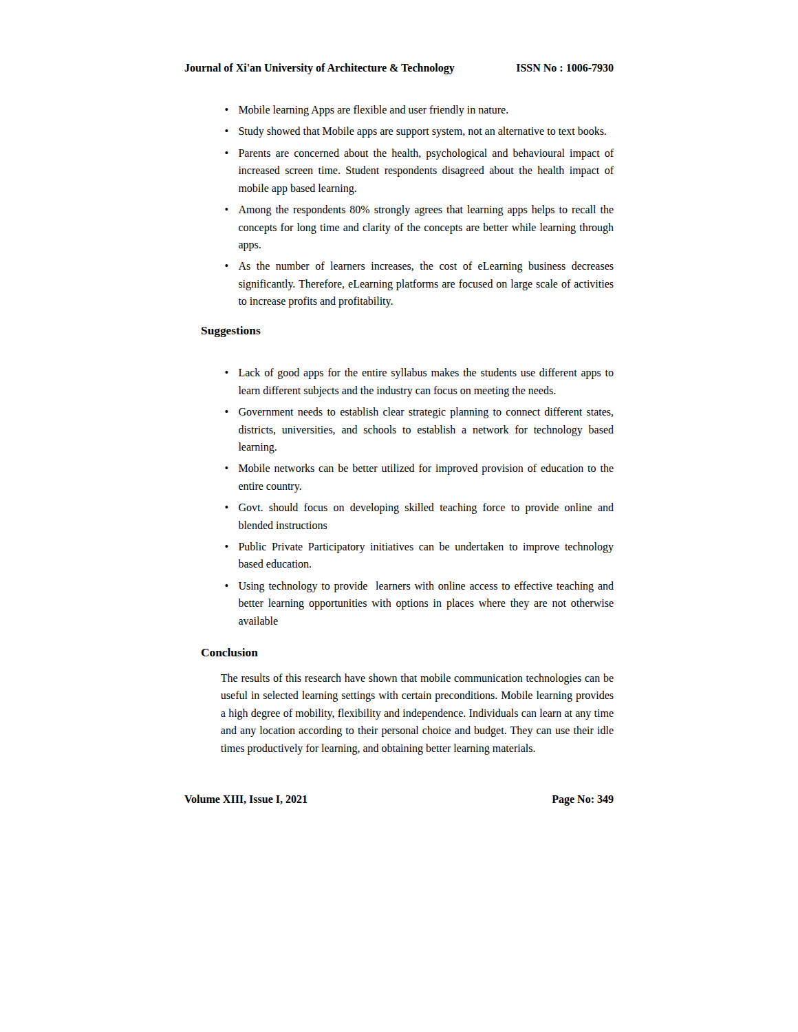Journal of Xi'an University of Architecture & Technology ISSN No : 1006-7930
Mobile learning Apps are flexible and user friendly in nature.
Study showed that Mobile apps are support system, not an alternative to text books.
Parents are concerned about the health, psychological and behavioural impact of increased screen time. Student respondents disagreed about the health impact of mobile app based learning.
Among the respondents 80% strongly agrees that learning apps helps to recall the concepts for long time and clarity of the concepts are better while learning through apps.
As the number of learners increases, the cost of eLearning business decreases significantly. Therefore, eLearning platforms are focused on large scale of activities to increase profits and profitability.
Suggestions
Lack of good apps for the entire syllabus makes the students use different apps to learn different subjects and the industry can focus on meeting the needs.
Government needs to establish clear strategic planning to connect different states, districts, universities, and schools to establish a network for technology based learning.
Mobile networks can be better utilized for improved provision of education to the entire country.
Govt. should focus on developing skilled teaching force to provide online and blended instructions
Public Private Participatory initiatives can be undertaken to improve technology based education.
Using technology to provide learners with online access to effective teaching and better learning opportunities with options in places where they are not otherwise available
Conclusion
The results of this research have shown that mobile communication technologies can be useful in selected learning settings with certain preconditions. Mobile learning provides a high degree of mobility, flexibility and independence. Individuals can learn at any time and any location according to their personal choice and budget. They can use their idle times productively for learning, and obtaining better learning materials.
Volume XIII, Issue I, 2021 Page No: 349